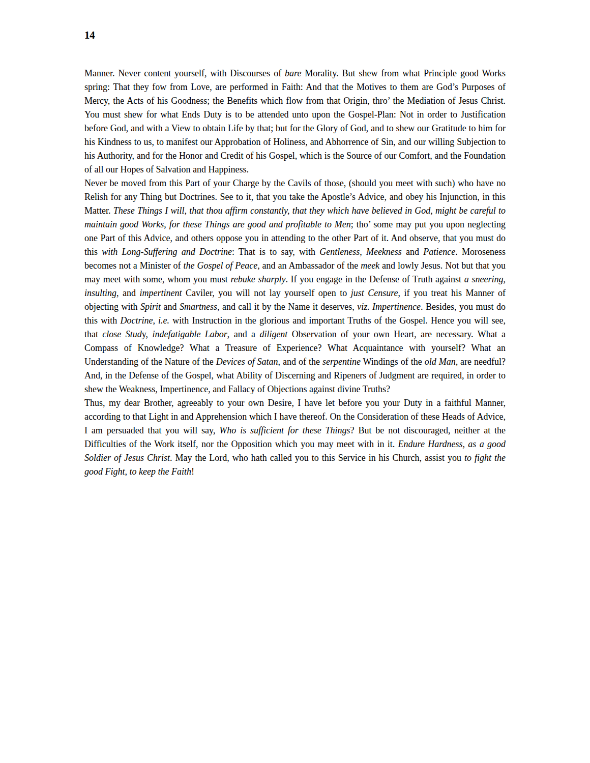14
Manner. Never content yourself, with Discourses of bare Morality. But shew from what Principle good Works spring: That they fow from Love, are performed in Faith: And that the Motives to them are God’s Purposes of Mercy, the Acts of his Goodness; the Benefits which flow from that Origin, thro’ the Mediation of Jesus Christ. You must shew for what Ends Duty is to be attended unto upon the Gospel-Plan: Not in order to Justification before God, and with a View to obtain Life by that; but for the Glory of God, and to shew our Gratitude to him for his Kindness to us, to manifest our Approbation of Holiness, and Abhorrence of Sin, and our willing Subjection to his Authority, and for the Honor and Credit of his Gospel, which is the Source of our Comfort, and the Foundation of all our Hopes of Salvation and Happiness.
Never be moved from this Part of your Charge by the Cavils of those, (should you meet with such) who have no Relish for any Thing but Doctrines. See to it, that you take the Apostle’s Advice, and obey his Injunction, in this Matter. These Things I will, that thou affirm constantly, that they which have believed in God, might be careful to maintain good Works, for these Things are good and profitable to Men; tho’ some may put you upon neglecting one Part of this Advice, and others oppose you in attending to the other Part of it. And observe, that you must do this with Long-Suffering and Doctrine: That is to say, with Gentleness, Meekness and Patience. Moroseness becomes not a Minister of the Gospel of Peace, and an Ambassador of the meek and lowly Jesus. Not but that you may meet with some, whom you must rebuke sharply. If you engage in the Defense of Truth against a sneering, insulting, and impertinent Caviler, you will not lay yourself open to just Censure, if you treat his Manner of objecting with Spirit and Smartness, and call it by the Name it deserves, viz. Impertinence. Besides, you must do this with Doctrine, i.e. with Instruction in the glorious and important Truths of the Gospel. Hence you will see, that close Study, indefatigable Labor, and a diligent Observation of your own Heart, are necessary. What a Compass of Knowledge? What a Treasure of Experience? What Acquaintance with yourself? What an Understanding of the Nature of the Devices of Satan, and of the serpentine Windings of the old Man, are needful? And, in the Defense of the Gospel, what Ability of Discerning and Ripeners of Judgment are required, in order to shew the Weakness, Impertinence, and Fallacy of Objections against divine Truths?
Thus, my dear Brother, agreeably to your own Desire, I have let before you your Duty in a faithful Manner, according to that Light in and Apprehension which I have thereof. On the Consideration of these Heads of Advice, I am persuaded that you will say, Who is sufficient for these Things? But be not discouraged, neither at the Difficulties of the Work itself, nor the Opposition which you may meet with in it. Endure Hardness, as a good Soldier of Jesus Christ. May the Lord, who hath called you to this Service in his Church, assist you to fight the good Fight, to keep the Faith!